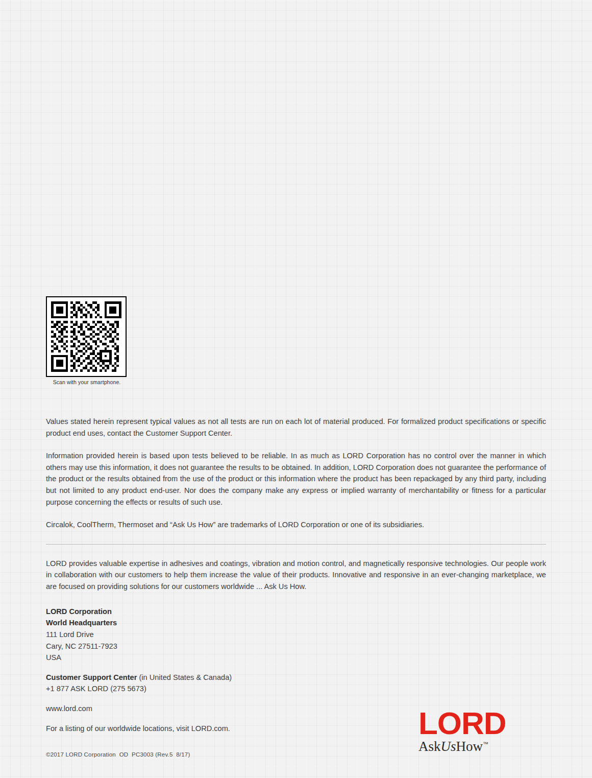Scan with your smartphone.
Values stated herein represent typical values as not all tests are run on each lot of material produced. For formalized product specifications or specific product end uses, contact the Customer Support Center.
Information provided herein is based upon tests believed to be reliable. In as much as LORD Corporation has no control over the manner in which others may use this information, it does not guarantee the results to be obtained. In addition, LORD Corporation does not guarantee the performance of the product or the results obtained from the use of the product or this information where the product has been repackaged by any third party, including but not limited to any product end-user. Nor does the company make any express or implied warranty of merchantability or fitness for a particular purpose concerning the effects or results of such use.
Circalok, CoolTherm, Thermoset and “Ask Us How” are trademarks of LORD Corporation or one of its subsidiaries.
LORD provides valuable expertise in adhesives and coatings, vibration and motion control, and magnetically responsive technologies. Our people work in collaboration with our customers to help them increase the value of their products. Innovative and responsive in an ever-changing marketplace, we are focused on providing solutions for our customers worldwide ... Ask Us How.
LORD Corporation
World Headquarters
111 Lord Drive
Cary, NC 27511-7923
USA
Customer Support Center (in United States & Canada)
+1 877 ASK LORD (275 5673)
www.lord.com
For a listing of our worldwide locations, visit LORD.com.
©2017 LORD Corporation OD PC3003 (Rev.5 8/17)
LORD
AskUs How™